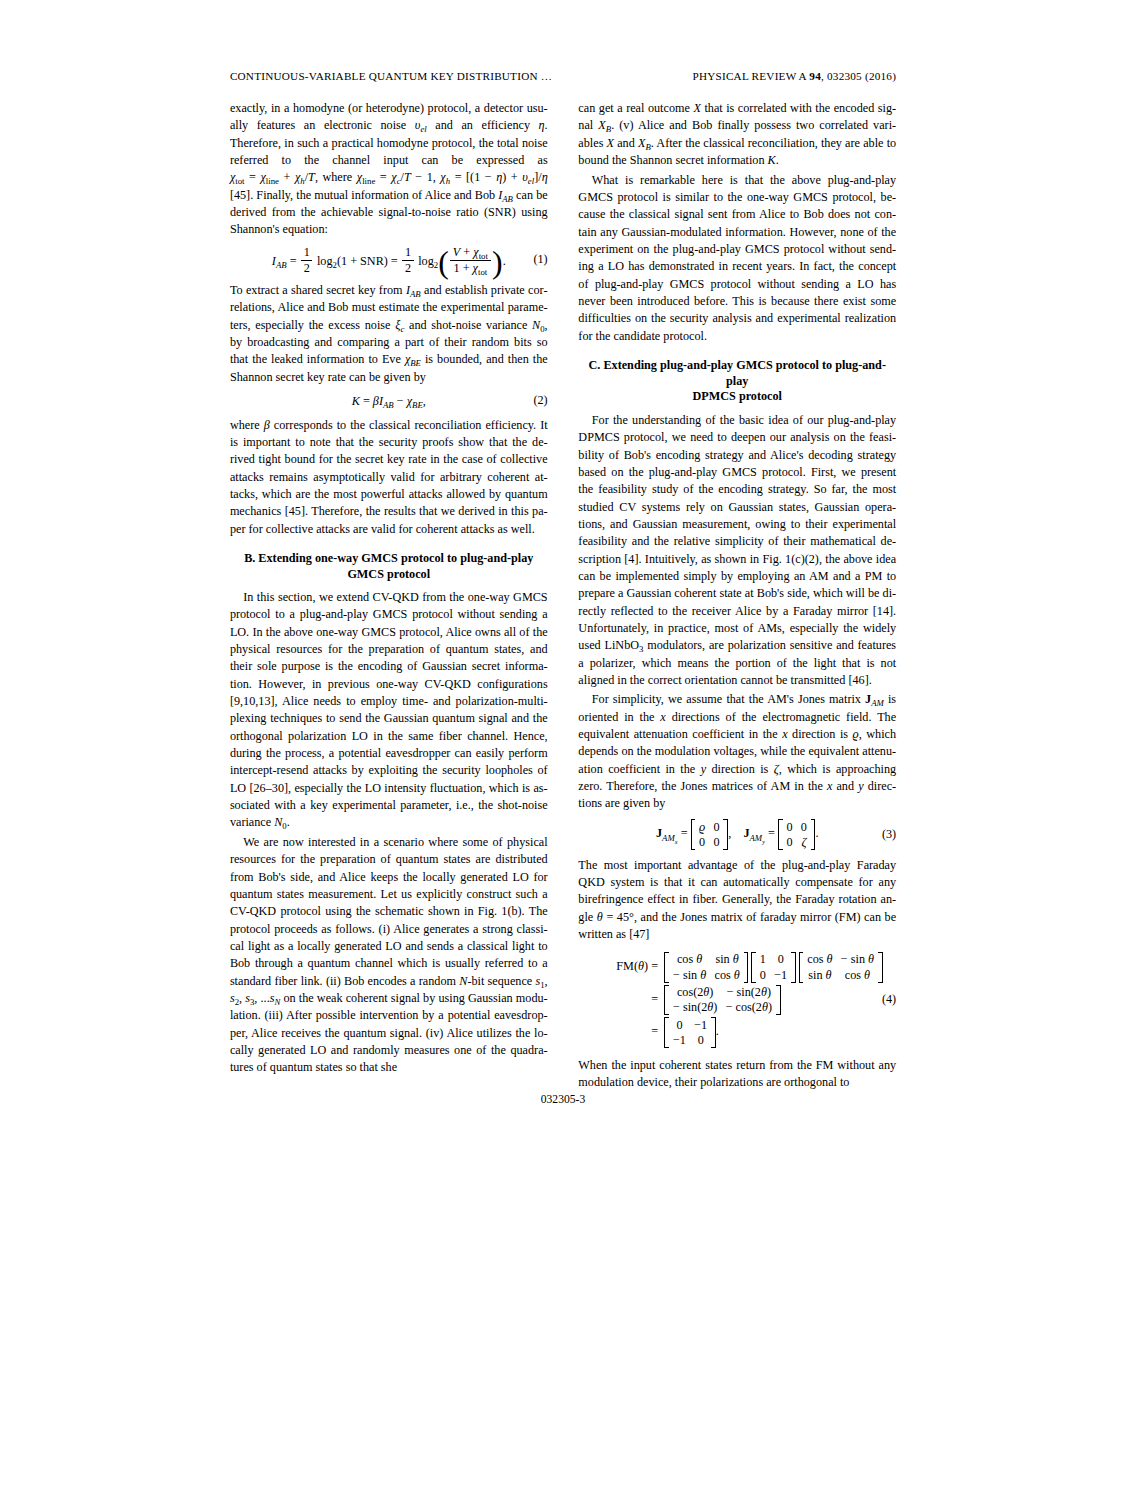Continuous-variable quantum key distribution …
Physical Review A 94, 032305 (2016)
exactly, in a homodyne (or heterodyne) protocol, a detector usually features an electronic noise υel and an efficiency η. Therefore, in such a practical homodyne protocol, the total noise referred to the channel input can be expressed as χtot = χline + χh/T, where χline = χc/T − 1, χh = [(1 − η) + υel]/η [45]. Finally, the mutual information of Alice and Bob IAB can be derived from the achievable signal-to-noise ratio (SNR) using Shannon's equation:
IAB = 12 log2(1 + SNR) = 12 log2(V + χtot 1 + χtot). (1)
To extract a shared secret key from IAB and establish private correlations, Alice and Bob must estimate the experimental parameters, especially the excess noise ξc and shot-noise variance N0, by broadcasting and comparing a part of their random bits so that the leaked information to Eve χBE is bounded, and then the Shannon secret key rate can be given by
K = βIAB − χBE, (2)
where β corresponds to the classical reconciliation efficiency. It is important to note that the security proofs show that the derived tight bound for the secret key rate in the case of collective attacks remains asymptotically valid for arbitrary coherent attacks, which are the most powerful attacks allowed by quantum mechanics [45]. Therefore, the results that we derived in this paper for collective attacks are valid for coherent attacks as well.
B. Extending one-way GMCS protocol to plug-and-play
GMCS protocol
In this section, we extend CV-QKD from the one-way GMCS protocol to a plug-and-play GMCS protocol without sending a LO. In the above one-way GMCS protocol, Alice owns all of the physical resources for the preparation of quantum states, and their sole purpose is the encoding of Gaussian secret information. However, in previous one-way CV-QKD configurations [9,10,13], Alice needs to employ time- and polarization-multiplexing techniques to send the Gaussian quantum signal and the orthogonal polarization LO in the same fiber channel. Hence, during the process, a potential eavesdropper can easily perform intercept-resend attacks by exploiting the security loopholes of LO [26–30], especially the LO intensity fluctuation, which is associated with a key experimental parameter, i.e., the shot-noise variance N0.
We are now interested in a scenario where some of physical resources for the preparation of quantum states are distributed from Bob's side, and Alice keeps the locally generated LO for quantum states measurement. Let us explicitly construct such a CV-QKD protocol using the schematic shown in Fig. 1(b). The protocol proceeds as follows. (i) Alice generates a strong classical light as a locally generated LO and sends a classical light to Bob through a quantum channel which is usually referred to a standard fiber link. (ii) Bob encodes a random N-bit sequence s1, s2, s3, ...sN on the weak coherent signal by using Gaussian modulation. (iii) After possible intervention by a potential eavesdropper, Alice receives the quantum signal. (iv) Alice utilizes the locally generated LO and randomly measures one of the quadratures of quantum states so that she
can get a real outcome X that is correlated with the encoded signal XB. (v) Alice and Bob finally possess two correlated variables X and XB. After the classical reconciliation, they are able to bound the Shannon secret information K.
What is remarkable here is that the above plug-and-play GMCS protocol is similar to the one-way GMCS protocol, because the classical signal sent from Alice to Bob does not contain any Gaussian-modulated information. However, none of the experiment on the plug-and-play GMCS protocol without sending a LO has demonstrated in recent years. In fact, the concept of plug-and-play GMCS protocol without sending a LO has never been introduced before. This is because there exist some difficulties on the security analysis and experimental realization for the candidate protocol.
C. Extending plug-and-play GMCS protocol to plug-and-play
DPMCS protocol
For the understanding of the basic idea of our plug-and-play DPMCS protocol, we need to deepen our analysis on the feasibility of Bob's encoding strategy and Alice's decoding strategy based on the plug-and-play GMCS protocol. First, we present the feasibility study of the encoding strategy. So far, the most studied CV systems rely on Gaussian states, Gaussian operations, and Gaussian measurement, owing to their experimental feasibility and the relative simplicity of their mathematical description [4]. Intuitively, as shown in Fig. 1(c)(2), the above idea can be implemented simply by employing an AM and a PM to prepare a Gaussian coherent state at Bob's side, which will be directly reflected to the receiver Alice by a Faraday mirror [14]. Unfortunately, in practice, most of AMs, especially the widely used LiNbO3 modulators, are polarization sensitive and features a polarizer, which means the portion of the light that is not aligned in the correct orientation cannot be transmitted [46].
For simplicity, we assume that the AM's Jones matrix JAM is oriented in the x directions of the electromagnetic field. The equivalent attenuation coefficient in the x direction is ϱ, which depends on the modulation voltages, while the equivalent attenuation coefficient in the y direction is ζ, which is approaching zero. Therefore, the Jones matrices of AM in the x and y directions are given by
JAMx =
| ϱ | 0 |
| 0 | 0 |
, JAMy =
| 0 | 0 |
| 0 | ζ |
. (3)
The most important advantage of the plug-and-play Faraday QKD system is that it can automatically compensate for any birefringence effect in fiber. Generally, the Faraday rotation angle θ = 45°, and the Jones matrix of faraday mirror (FM) can be written as [47]
FM(θ)=
| cos θ | sin θ |
| − sin θ | cos θ |
| 1 | 0 |
| 0 | −1 |
| cos θ | − sin θ |
| sin θ | cos θ |
=
| cos(2 θ ) | − sin(2 θ ) |
| − sin(2 θ ) | − cos(2 θ ) |
=
| 0 | −1 |
| −1 | 0 |
. (4)
When the input coherent states return from the FM without any modulation device, their polarizations are orthogonal to
032305-3